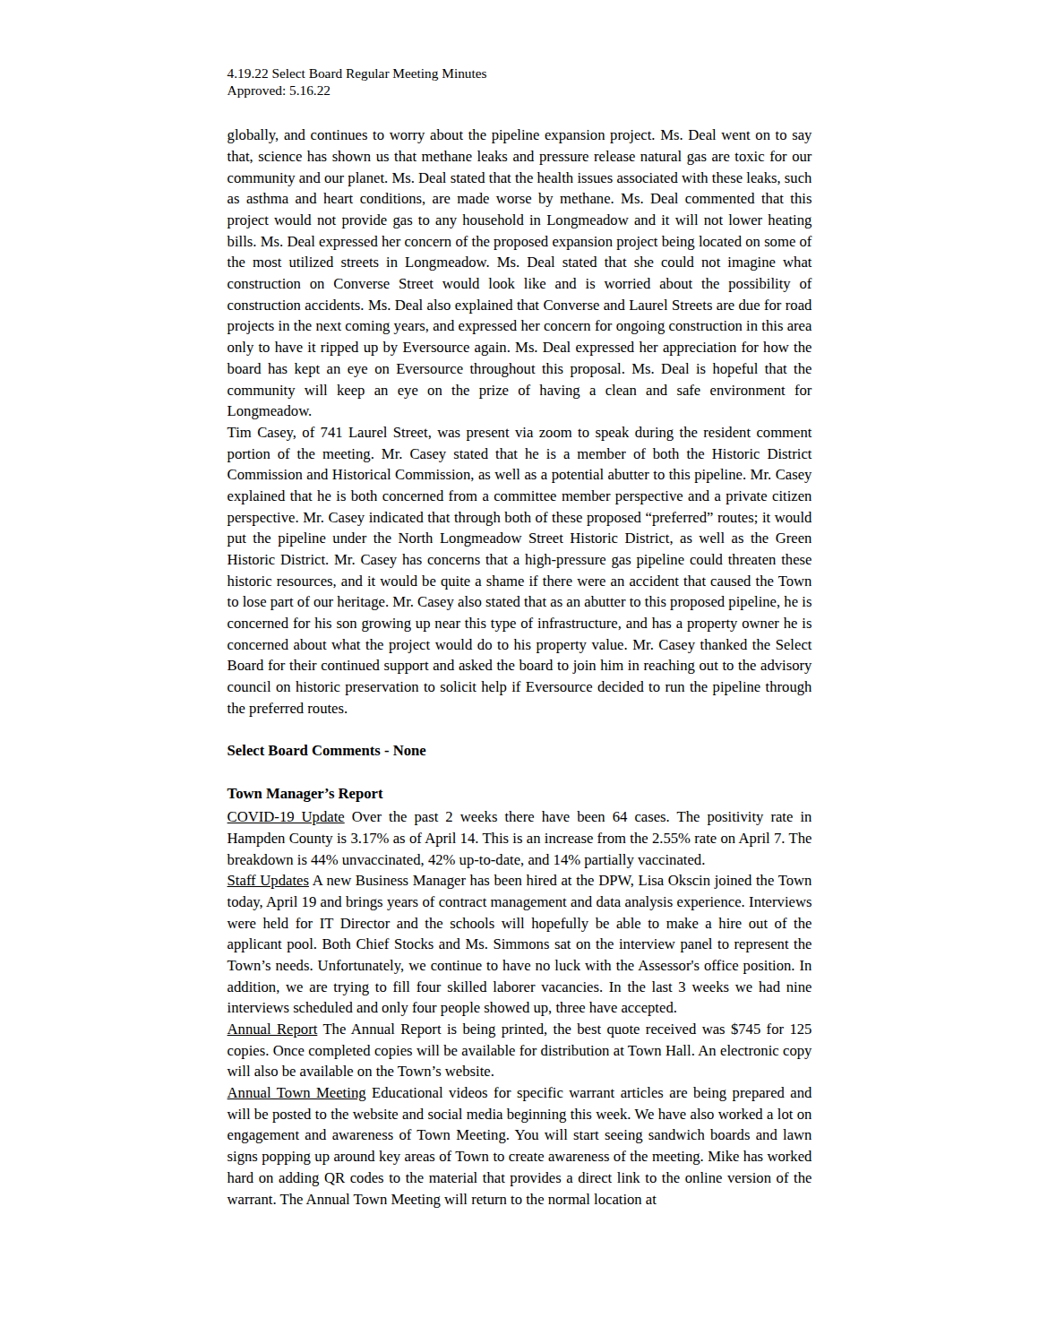4.19.22 Select Board Regular Meeting Minutes
Approved: 5.16.22
globally, and continues to worry about the pipeline expansion project. Ms. Deal went on to say that, science has shown us that methane leaks and pressure release natural gas are toxic for our community and our planet. Ms. Deal stated that the health issues associated with these leaks, such as asthma and heart conditions, are made worse by methane. Ms. Deal commented that this project would not provide gas to any household in Longmeadow and it will not lower heating bills. Ms. Deal expressed her concern of the proposed expansion project being located on some of the most utilized streets in Longmeadow. Ms. Deal stated that she could not imagine what construction on Converse Street would look like and is worried about the possibility of construction accidents. Ms. Deal also explained that Converse and Laurel Streets are due for road projects in the next coming years, and expressed her concern for ongoing construction in this area only to have it ripped up by Eversource again. Ms. Deal expressed her appreciation for how the board has kept an eye on Eversource throughout this proposal. Ms. Deal is hopeful that the community will keep an eye on the prize of having a clean and safe environment for Longmeadow.
Tim Casey, of 741 Laurel Street, was present via zoom to speak during the resident comment portion of the meeting. Mr. Casey stated that he is a member of both the Historic District Commission and Historical Commission, as well as a potential abutter to this pipeline. Mr. Casey explained that he is both concerned from a committee member perspective and a private citizen perspective. Mr. Casey indicated that through both of these proposed “preferred” routes; it would put the pipeline under the North Longmeadow Street Historic District, as well as the Green Historic District. Mr. Casey has concerns that a high-pressure gas pipeline could threaten these historic resources, and it would be quite a shame if there were an accident that caused the Town to lose part of our heritage. Mr. Casey also stated that as an abutter to this proposed pipeline, he is concerned for his son growing up near this type of infrastructure, and has a property owner he is concerned about what the project would do to his property value. Mr. Casey thanked the Select Board for their continued support and asked the board to join him in reaching out to the advisory council on historic preservation to solicit help if Eversource decided to run the pipeline through the preferred routes.
Select Board Comments - None
Town Manager’s Report
COVID-19 Update Over the past 2 weeks there have been 64 cases. The positivity rate in Hampden County is 3.17% as of April 14. This is an increase from the 2.55% rate on April 7. The breakdown is 44% unvaccinated, 42% up-to-date, and 14% partially vaccinated.
Staff Updates A new Business Manager has been hired at the DPW, Lisa Okscin joined the Town today, April 19 and brings years of contract management and data analysis experience. Interviews were held for IT Director and the schools will hopefully be able to make a hire out of the applicant pool. Both Chief Stocks and Ms. Simmons sat on the interview panel to represent the Town’s needs. Unfortunately, we continue to have no luck with the Assessor's office position. In addition, we are trying to fill four skilled laborer vacancies. In the last 3 weeks we had nine interviews scheduled and only four people showed up, three have accepted.
Annual Report The Annual Report is being printed, the best quote received was $745 for 125 copies. Once completed copies will be available for distribution at Town Hall. An electronic copy will also be available on the Town’s website.
Annual Town Meeting Educational videos for specific warrant articles are being prepared and will be posted to the website and social media beginning this week. We have also worked a lot on engagement and awareness of Town Meeting. You will start seeing sandwich boards and lawn signs popping up around key areas of Town to create awareness of the meeting. Mike has worked hard on adding QR codes to the material that provides a direct link to the online version of the warrant. The Annual Town Meeting will return to the normal location at